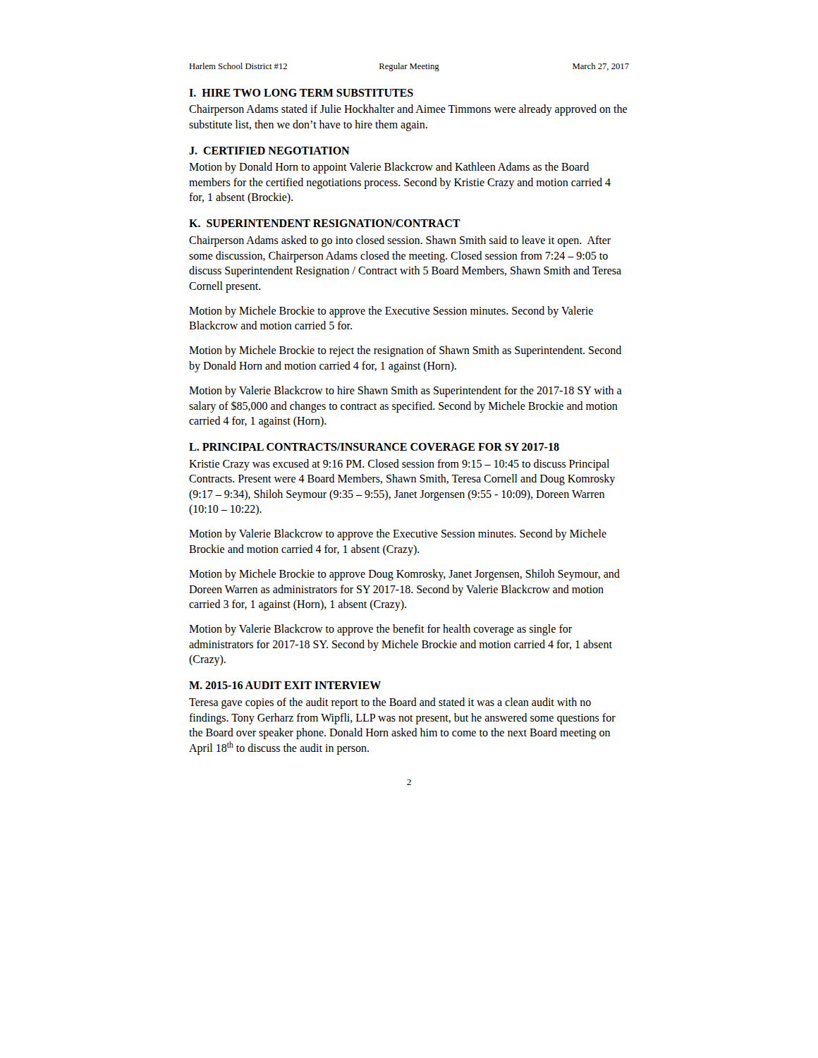Harlem School District #12
Regular Meeting
March 27, 2017
I. Hire Two Long Term Substitutes
Chairperson Adams stated if Julie Hockhalter and Aimee Timmons were already approved on the substitute list, then we don’t have to hire them again.
J. Certified Negotiation
Motion by Donald Horn to appoint Valerie Blackcrow and Kathleen Adams as the Board members for the certified negotiations process. Second by Kristie Crazy and motion carried 4 for, 1 absent (Brockie).
K. Superintendent Resignation/Contract
Chairperson Adams asked to go into closed session. Shawn Smith said to leave it open. After some discussion, Chairperson Adams closed the meeting. Closed session from 7:24 – 9:05 to discuss Superintendent Resignation / Contract with 5 Board Members, Shawn Smith and Teresa Cornell present.
Motion by Michele Brockie to approve the Executive Session minutes. Second by Valerie Blackcrow and motion carried 5 for.
Motion by Michele Brockie to reject the resignation of Shawn Smith as Superintendent. Second by Donald Horn and motion carried 4 for, 1 against (Horn).
Motion by Valerie Blackcrow to hire Shawn Smith as Superintendent for the 2017-18 SY with a salary of $85,000 and changes to contract as specified. Second by Michele Brockie and motion carried 4 for, 1 against (Horn).
L. Principal Contracts/Insurance Coverage for SY 2017-18
Kristie Crazy was excused at 9:16 PM. Closed session from 9:15 – 10:45 to discuss Principal Contracts. Present were 4 Board Members, Shawn Smith, Teresa Cornell and Doug Komrosky (9:17 – 9:34), Shiloh Seymour (9:35 – 9:55), Janet Jorgensen (9:55 - 10:09), Doreen Warren (10:10 – 10:22).
Motion by Valerie Blackcrow to approve the Executive Session minutes. Second by Michele Brockie and motion carried 4 for, 1 absent (Crazy).
Motion by Michele Brockie to approve Doug Komrosky, Janet Jorgensen, Shiloh Seymour, and Doreen Warren as administrators for SY 2017-18. Second by Valerie Blackcrow and motion carried 3 for, 1 against (Horn), 1 absent (Crazy).
Motion by Valerie Blackcrow to approve the benefit for health coverage as single for administrators for 2017-18 SY. Second by Michele Brockie and motion carried 4 for, 1 absent (Crazy).
M. 2015-16 Audit Exit Interview
Teresa gave copies of the audit report to the Board and stated it was a clean audit with no findings. Tony Gerharz from Wipfli, LLP was not present, but he answered some questions for the Board over speaker phone. Donald Horn asked him to come to the next Board meeting on April 18th to discuss the audit in person.
2